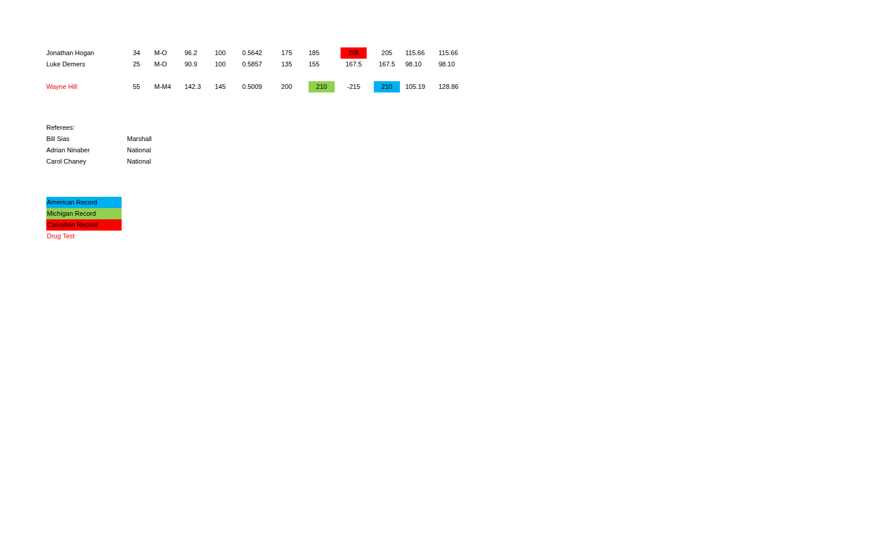| Jonathan Hogan | 34 | M-O | 96.2 | 100 | 0.5642 | 175 | 185 | 205 | 205 | 115.66 | 115.66 |
| Luke Demers | 25 | M-O | 90.9 | 100 | 0.5857 | 135 | 155 | 167.5 | 167.5 | 98.10 | 98.10 |
| Wayne Hill | 55 | M-M4 | 142.3 | 145 | 0.5009 | 200 | 210 | -215 | 210 | 105.19 | 128.86 |
| Referees: | |
| Bill Sias | Marshall |
| Adrian Ninaber | National |
| Carol Chaney | National |
American Record
Michigan Record
Canadian Record
Drug Test